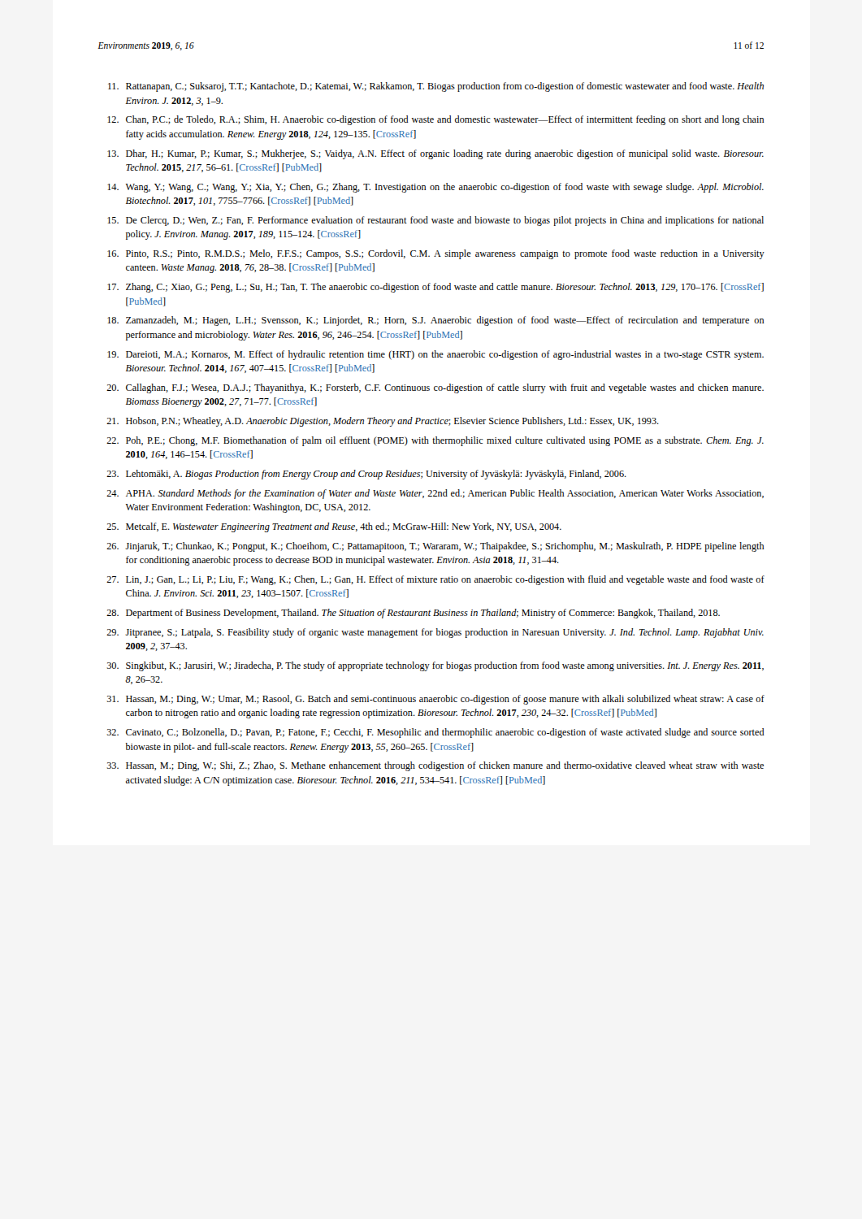Environments 2019, 6, 16
11 of 12
Rattanapan, C.; Suksaroj, T.T.; Kantachote, D.; Katemai, W.; Rakkamon, T. Biogas production from co-digestion of domestic wastewater and food waste. Health Environ. J. 2012, 3, 1–9.
Chan, P.C.; de Toledo, R.A.; Shim, H. Anaerobic co-digestion of food waste and domestic wastewater—Effect of intermittent feeding on short and long chain fatty acids accumulation. Renew. Energy 2018, 124, 129–135. [CrossRef]
Dhar, H.; Kumar, P.; Kumar, S.; Mukherjee, S.; Vaidya, A.N. Effect of organic loading rate during anaerobic digestion of municipal solid waste. Bioresour. Technol. 2015, 217, 56–61. [CrossRef] [PubMed]
Wang, Y.; Wang, C.; Wang, Y.; Xia, Y.; Chen, G.; Zhang, T. Investigation on the anaerobic co-digestion of food waste with sewage sludge. Appl. Microbiol. Biotechnol. 2017, 101, 7755–7766. [CrossRef] [PubMed]
De Clercq, D.; Wen, Z.; Fan, F. Performance evaluation of restaurant food waste and biowaste to biogas pilot projects in China and implications for national policy. J. Environ. Manag. 2017, 189, 115–124. [CrossRef]
Pinto, R.S.; Pinto, R.M.D.S.; Melo, F.F.S.; Campos, S.S.; Cordovil, C.M. A simple awareness campaign to promote food waste reduction in a University canteen. Waste Manag. 2018, 76, 28–38. [CrossRef] [PubMed]
Zhang, C.; Xiao, G.; Peng, L.; Su, H.; Tan, T. The anaerobic co-digestion of food waste and cattle manure. Bioresour. Technol. 2013, 129, 170–176. [CrossRef] [PubMed]
Zamanzadeh, M.; Hagen, L.H.; Svensson, K.; Linjordet, R.; Horn, S.J. Anaerobic digestion of food waste—Effect of recirculation and temperature on performance and microbiology. Water Res. 2016, 96, 246–254. [CrossRef] [PubMed]
Dareioti, M.A.; Kornaros, M. Effect of hydraulic retention time (HRT) on the anaerobic co-digestion of agro-industrial wastes in a two-stage CSTR system. Bioresour. Technol. 2014, 167, 407–415. [CrossRef] [PubMed]
Callaghan, F.J.; Wesea, D.A.J.; Thayanithya, K.; Forsterb, C.F. Continuous co-digestion of cattle slurry with fruit and vegetable wastes and chicken manure. Biomass Bioenergy 2002, 27, 71–77. [CrossRef]
Hobson, P.N.; Wheatley, A.D. Anaerobic Digestion, Modern Theory and Practice; Elsevier Science Publishers, Ltd.: Essex, UK, 1993.
Poh, P.E.; Chong, M.F. Biomethanation of palm oil effluent (POME) with thermophilic mixed culture cultivated using POME as a substrate. Chem. Eng. J. 2010, 164, 146–154. [CrossRef]
Lehtomäki, A. Biogas Production from Energy Croup and Croup Residues; University of Jyväskylä: Jyväskylä, Finland, 2006.
APHA. Standard Methods for the Examination of Water and Waste Water, 22nd ed.; American Public Health Association, American Water Works Association, Water Environment Federation: Washington, DC, USA, 2012.
Metcalf, E. Wastewater Engineering Treatment and Reuse, 4th ed.; McGraw-Hill: New York, NY, USA, 2004.
Jinjaruk, T.; Chunkao, K.; Pongput, K.; Choeihom, C.; Pattamapitoon, T.; Wararam, W.; Thaipakdee, S.; Srichomphu, M.; Maskulrath, P. HDPE pipeline length for conditioning anaerobic process to decrease BOD in municipal wastewater. Environ. Asia 2018, 11, 31–44.
Lin, J.; Gan, L.; Li, P.; Liu, F.; Wang, K.; Chen, L.; Gan, H. Effect of mixture ratio on anaerobic co-digestion with fluid and vegetable waste and food waste of China. J. Environ. Sci. 2011, 23, 1403–1507. [CrossRef]
Department of Business Development, Thailand. The Situation of Restaurant Business in Thailand; Ministry of Commerce: Bangkok, Thailand, 2018.
Jitpranee, S.; Latpala, S. Feasibility study of organic waste management for biogas production in Naresuan University. J. Ind. Technol. Lamp. Rajabhat Univ. 2009, 2, 37–43.
Singkibut, K.; Jarusiri, W.; Jiradecha, P. The study of appropriate technology for biogas production from food waste among universities. Int. J. Energy Res. 2011, 8, 26–32.
Hassan, M.; Ding, W.; Umar, M.; Rasool, G. Batch and semi-continuous anaerobic co-digestion of goose manure with alkali solubilized wheat straw: A case of carbon to nitrogen ratio and organic loading rate regression optimization. Bioresour. Technol. 2017, 230, 24–32. [CrossRef] [PubMed]
Cavinato, C.; Bolzonella, D.; Pavan, P.; Fatone, F.; Cecchi, F. Mesophilic and thermophilic anaerobic co-digestion of waste activated sludge and source sorted biowaste in pilot- and full-scale reactors. Renew. Energy 2013, 55, 260–265. [CrossRef]
Hassan, M.; Ding, W.; Shi, Z.; Zhao, S. Methane enhancement through codigestion of chicken manure and thermo-oxidative cleaved wheat straw with waste activated sludge: A C/N optimization case. Bioresour. Technol. 2016, 211, 534–541. [CrossRef] [PubMed]